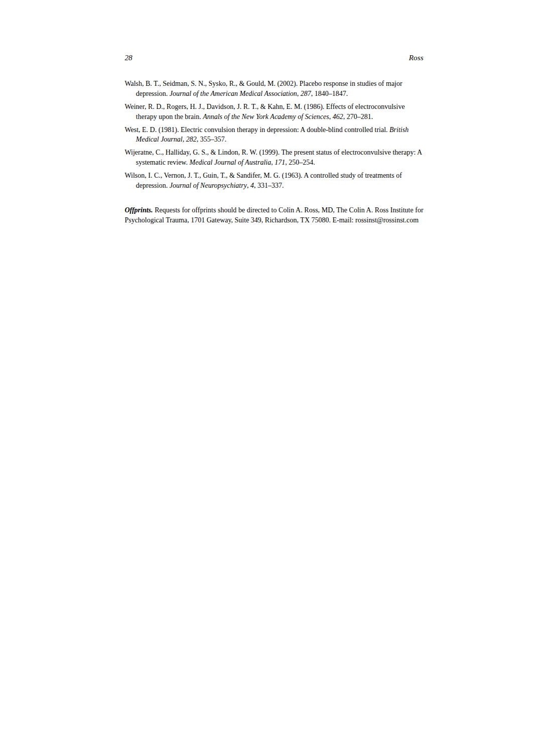28 Ross
Walsh, B. T., Seidman, S. N., Sysko, R., & Gould, M. (2002). Placebo response in studies of major depression. Journal of the American Medical Association, 287, 1840–1847.
Weiner, R. D., Rogers, H. J., Davidson, J. R. T., & Kahn, E. M. (1986). Effects of electroconvulsive therapy upon the brain. Annals of the New York Academy of Sciences, 462, 270–281.
West, E. D. (1981). Electric convulsion therapy in depression: A double-blind controlled trial. British Medical Journal, 282, 355–357.
Wijeratne, C., Halliday, G. S., & Lindon, R. W. (1999). The present status of electroconvulsive therapy: A systematic review. Medical Journal of Australia, 171, 250–254.
Wilson, I. C., Vernon, J. T., Guin, T., & Sandifer, M. G. (1963). A controlled study of treatments of depression. Journal of Neuropsychiatry, 4, 331–337.
Offprints. Requests for offprints should be directed to Colin A. Ross, MD, The Colin A. Ross Institute for Psychological Trauma, 1701 Gateway, Suite 349, Richardson, TX 75080. E-mail: rossinst@rossinst.com